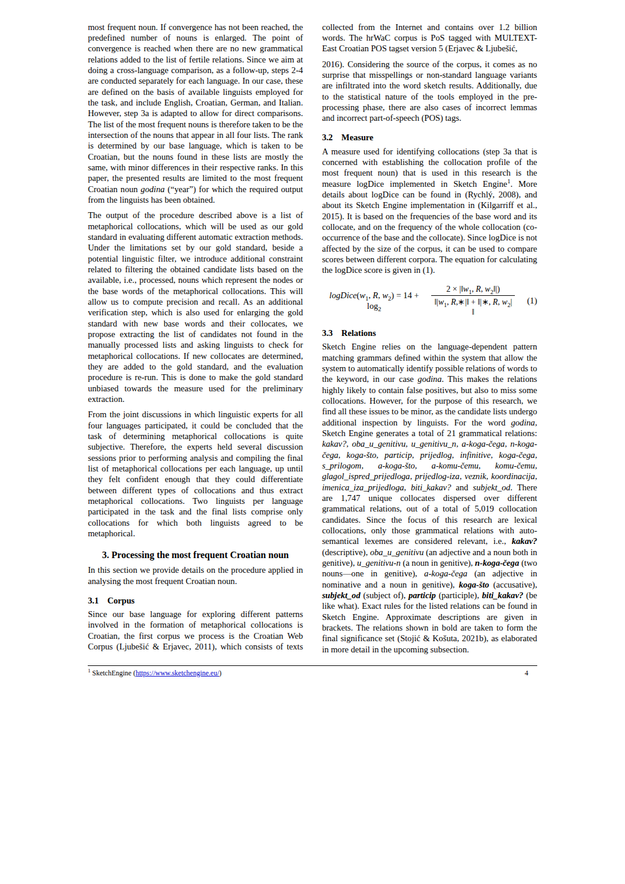most frequent noun. If convergence has not been reached, the predefined number of nouns is enlarged. The point of convergence is reached when there are no new grammatical relations added to the list of fertile relations. Since we aim at doing a cross-language comparison, as a follow-up, steps 2-4 are conducted separately for each language. In our case, these are defined on the basis of available linguists employed for the task, and include English, Croatian, German, and Italian. However, step 3a is adapted to allow for direct comparisons. The list of the most frequent nouns is therefore taken to be the intersection of the nouns that appear in all four lists. The rank is determined by our base language, which is taken to be Croatian, but the nouns found in these lists are mostly the same, with minor differences in their respective ranks. In this paper, the presented results are limited to the most frequent Croatian noun godina (“year”) for which the required output from the linguists has been obtained.
The output of the procedure described above is a list of metaphorical collocations, which will be used as our gold standard in evaluating different automatic extraction methods. Under the limitations set by our gold standard, beside a potential linguistic filter, we introduce additional constraint related to filtering the obtained candidate lists based on the available, i.e., processed, nouns which represent the nodes or the base words of the metaphorical collocations. This will allow us to compute precision and recall. As an additional verification step, which is also used for enlarging the gold standard with new base words and their collocates, we propose extracting the list of candidates not found in the manually processed lists and asking linguists to check for metaphorical collocations. If new collocates are determined, they are added to the gold standard, and the evaluation procedure is re-run. This is done to make the gold standard unbiased towards the measure used for the preliminary extraction.
From the joint discussions in which linguistic experts for all four languages participated, it could be concluded that the task of determining metaphorical collocations is quite subjective. Therefore, the experts held several discussion sessions prior to performing analysis and compiling the final list of metaphorical collocations per each language, up until they felt confident enough that they could differentiate between different types of collocations and thus extract metaphorical collocations. Two linguists per language participated in the task and the final lists comprise only collocations for which both linguists agreed to be metaphorical.
3. Processing the most frequent Croatian noun
In this section we provide details on the procedure applied in analysing the most frequent Croatian noun.
3.1 Corpus
Since our base language for exploring different patterns involved in the formation of metaphorical collocations is Croatian, the first corpus we process is the Croatian Web Corpus (Ljubešić & Erjavec, 2011), which consists of texts collected from the Internet and contains over 1.2 billion words. The hrWaC corpus is PoS tagged with MULTEXT-East Croatian POS tagset version 5 (Erjavec & Ljubešić,
2016). Considering the source of the corpus, it comes as no surprise that misspellings or non-standard language variants are infiltrated into the word sketch results. Additionally, due to the statistical nature of the tools employed in the pre-processing phase, there are also cases of incorrect lemmas and incorrect part-of-speech (POS) tags.
3.2 Measure
A measure used for identifying collocations (step 3a that is concerned with establishing the collocation profile of the most frequent noun) that is used in this research is the measure logDice implemented in Sketch Engine1. More details about logDice can be found in (Rychlý, 2008), and about its Sketch Engine implementation in (Kilgarriff et al., 2015). It is based on the frequencies of the base word and its collocate, and on the frequency of the whole collocation (co-occurrence of the base and the collocate). Since logDice is not affected by the size of the corpus, it can be used to compare scores between different corpora. The equation for calculating the logDice score is given in (1).
logDice(w1, R, w2) = 14 + log2 2 × |‖w1, R, w2‖|) ‖|w1, R,∗|‖ + ‖|∗, R, w2|‖ (1)
3.3 Relations
Sketch Engine relies on the language-dependent pattern matching grammars defined within the system that allow the system to automatically identify possible relations of words to the keyword, in our case godina. This makes the relations highly likely to contain false positives, but also to miss some collocations. However, for the purpose of this research, we find all these issues to be minor, as the candidate lists undergo additional inspection by linguists. For the word godina, Sketch Engine generates a total of 21 grammatical relations: kakav?, oba_u_genitivu, u_genitivu_n, a-koga-čega, n-koga-čega, koga-što, particip, prijedlog, infinitive, koga-čega, s_prilogom, a-koga-što, a-komu-čemu, komu-čemu, glagol_ispred_prijedloga, prijedlog-iza, veznik, koordinacija, imenica_iza_prijedloga, biti_kakav? and subjekt_od. There are 1,747 unique collocates dispersed over different grammatical relations, out of a total of 5,019 collocation candidates. Since the focus of this research are lexical collocations, only those grammatical relations with auto-semantical lexemes are considered relevant, i.e., kakav? (descriptive), oba_u_genitivu (an adjective and a noun both in genitive), u_genitivu-n (a noun in genitive), n-koga-čega (two nouns—one in genitive), a-koga-čega (an adjective in nominative and a noun in genitive), koga-što (accusative), subjekt_od (subject of), particip (participle), biti_kakav? (be like what). Exact rules for the listed relations can be found in Sketch Engine. Approximate descriptions are given in brackets. The relations shown in bold are taken to form the final significance set (Stojić & Košuta, 2021b), as elaborated in more detail in the upcoming subsection.
1 SketchEngine (https://www.sketchengine.eu/) 4